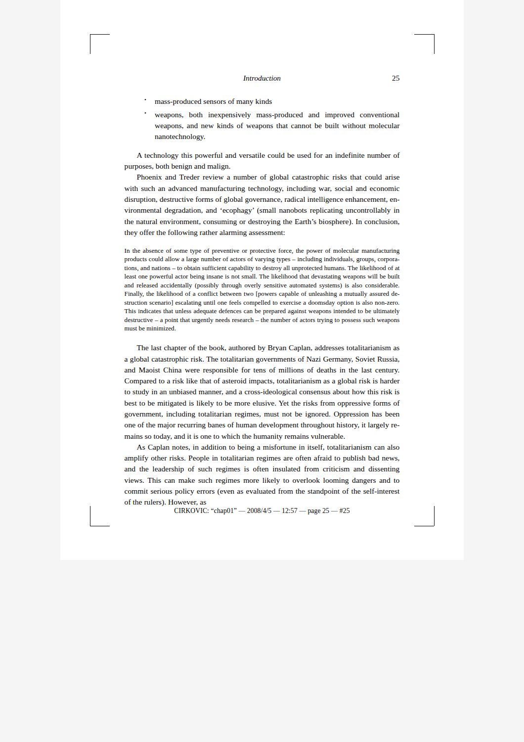Introduction 25
mass-produced sensors of many kinds
weapons, both inexpensively mass-produced and improved conventional weapons, and new kinds of weapons that cannot be built without molecular nanotechnology.
A technology this powerful and versatile could be used for an indefinite number of purposes, both benign and malign.
Phoenix and Treder review a number of global catastrophic risks that could arise with such an advanced manufacturing technology, including war, social and economic disruption, destructive forms of global governance, radical intelligence enhancement, environmental degradation, and ‘ecophagy’ (small nanobots replicating uncontrollably in the natural environment, consuming or destroying the Earth’s biosphere). In conclusion, they offer the following rather alarming assessment:
In the absence of some type of preventive or protective force, the power of molecular manufacturing products could allow a large number of actors of varying types – including individuals, groups, corporations, and nations – to obtain sufficient capability to destroy all unprotected humans. The likelihood of at least one powerful actor being insane is not small. The likelihood that devastating weapons will be built and released accidentally (possibly through overly sensitive automated systems) is also considerable. Finally, the likelihood of a conflict between two [powers capable of unleashing a mutually assured destruction scenario] escalating until one feels compelled to exercise a doomsday option is also non-zero. This indicates that unless adequate defences can be prepared against weapons intended to be ultimately destructive – a point that urgently needs research – the number of actors trying to possess such weapons must be minimized.
The last chapter of the book, authored by Bryan Caplan, addresses totalitarianism as a global catastrophic risk. The totalitarian governments of Nazi Germany, Soviet Russia, and Maoist China were responsible for tens of millions of deaths in the last century. Compared to a risk like that of asteroid impacts, totalitarianism as a global risk is harder to study in an unbiased manner, and a cross-ideological consensus about how this risk is best to be mitigated is likely to be more elusive. Yet the risks from oppressive forms of government, including totalitarian regimes, must not be ignored. Oppression has been one of the major recurring banes of human development throughout history, it largely remains so today, and it is one to which the humanity remains vulnerable.
As Caplan notes, in addition to being a misfortune in itself, totalitarianism can also amplify other risks. People in totalitarian regimes are often afraid to publish bad news, and the leadership of such regimes is often insulated from criticism and dissenting views. This can make such regimes more likely to overlook looming dangers and to commit serious policy errors (even as evaluated from the standpoint of the self-interest of the rulers). However, as
CIRKOVIC: “chap01” — 2008/4/5 — 12:57 — page 25 — #25